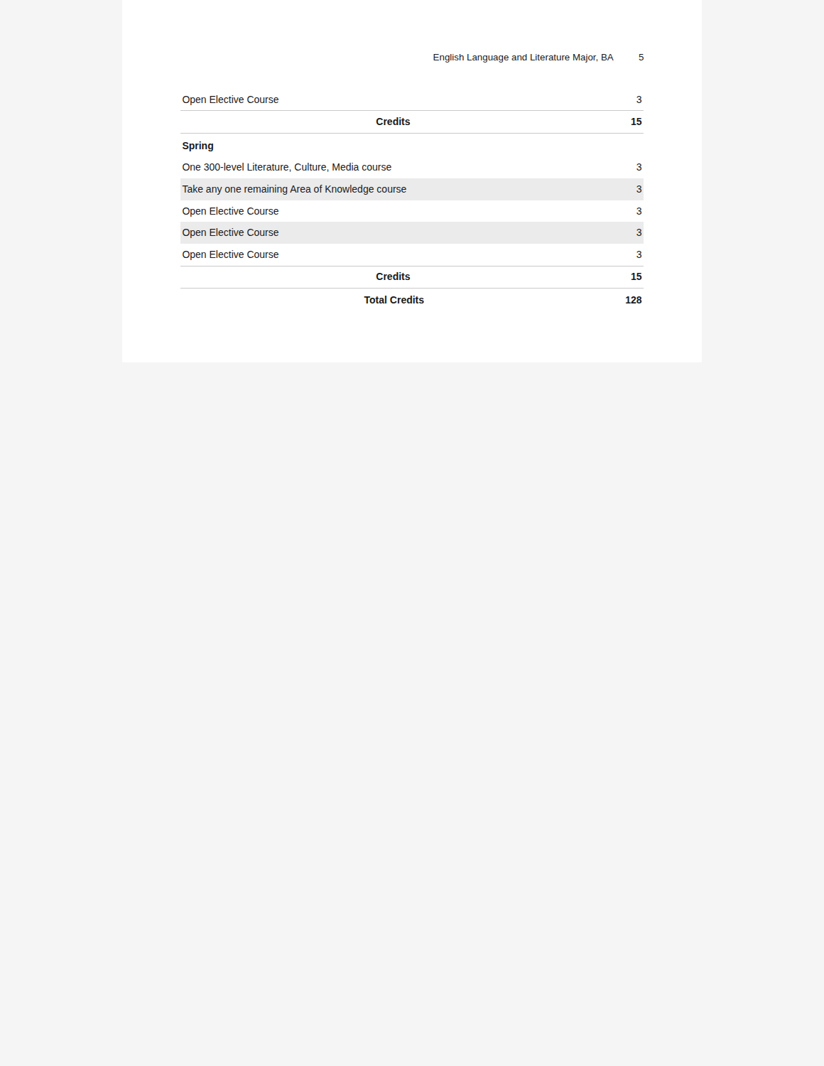English Language and Literature Major, BA 5
| Open Elective Course | 3 |
| Credits | 15 |
| Spring | |
| One 300-level Literature, Culture, Media course | 3 |
| Take any one remaining Area of Knowledge course | 3 |
| Open Elective Course | 3 |
| Open Elective Course | 3 |
| Open Elective Course | 3 |
| Credits | 15 |
| Total Credits | 128 |